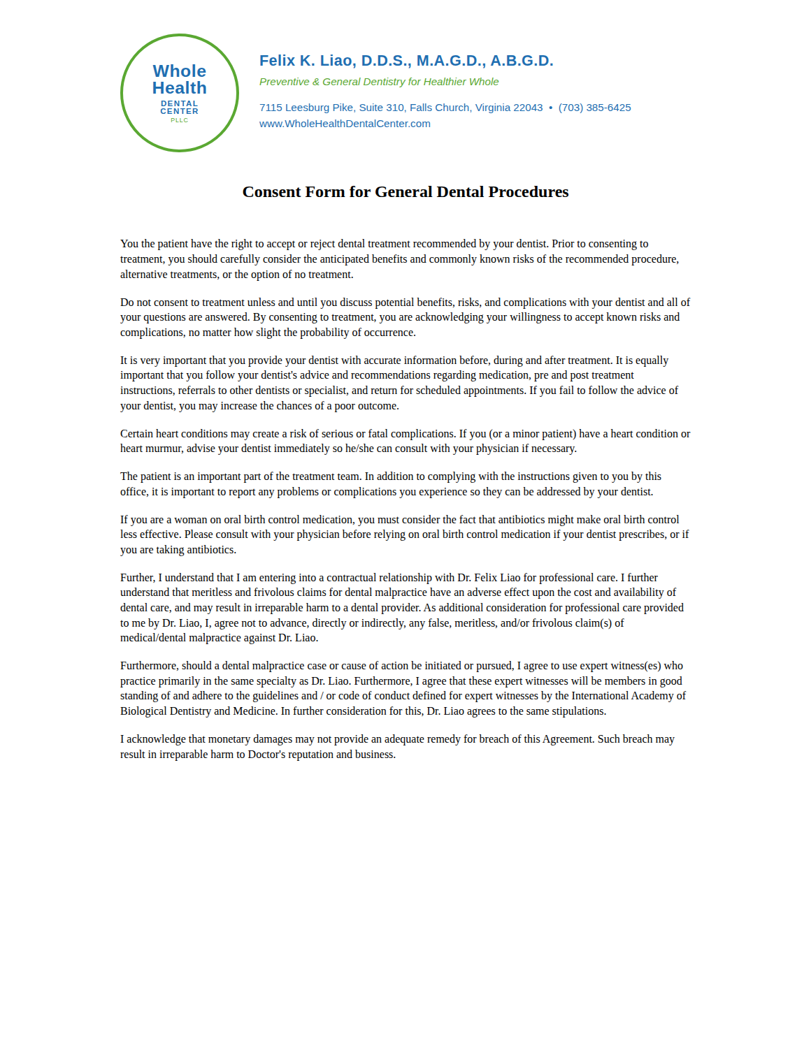Whole
Health
DENTAL
CENTER
PLLC
Felix K. Liao, D.D.S., M.A.G.D., A.B.G.D.
Preventive & General Dentistry for Healthier Whole
7115 Leesburg Pike, Suite 310, Falls Church, Virginia 22043 • (703) 385-6425
www.WholeHealthDentalCenter.com
Consent Form for General Dental Procedures
You the patient have the right to accept or reject dental treatment recommended by your dentist. Prior to consenting to treatment, you should carefully consider the anticipated benefits and commonly known risks of the recommended procedure, alternative treatments, or the option of no treatment.
Do not consent to treatment unless and until you discuss potential benefits, risks, and complications with your dentist and all of your questions are answered. By consenting to treatment, you are acknowledging your willingness to accept known risks and complications, no matter how slight the probability of occurrence.
It is very important that you provide your dentist with accurate information before, during and after treatment. It is equally important that you follow your dentist's advice and recommendations regarding medication, pre and post treatment instructions, referrals to other dentists or specialist, and return for scheduled appointments. If you fail to follow the advice of your dentist, you may increase the chances of a poor outcome.
Certain heart conditions may create a risk of serious or fatal complications. If you (or a minor patient) have a heart condition or heart murmur, advise your dentist immediately so he/she can consult with your physician if necessary.
The patient is an important part of the treatment team. In addition to complying with the instructions given to you by this office, it is important to report any problems or complications you experience so they can be addressed by your dentist.
If you are a woman on oral birth control medication, you must consider the fact that antibiotics might make oral birth control less effective. Please consult with your physician before relying on oral birth control medication if your dentist prescribes, or if you are taking antibiotics.
Further, I understand that I am entering into a contractual relationship with Dr. Felix Liao for professional care. I further understand that meritless and frivolous claims for dental malpractice have an adverse effect upon the cost and availability of dental care, and may result in irreparable harm to a dental provider. As additional consideration for professional care provided to me by Dr. Liao, I, agree not to advance, directly or indirectly, any false, meritless, and/or frivolous claim(s) of medical/dental malpractice against Dr. Liao.
Furthermore, should a dental malpractice case or cause of action be initiated or pursued, I agree to use expert witness(es) who practice primarily in the same specialty as Dr. Liao. Furthermore, I agree that these expert witnesses will be members in good standing of and adhere to the guidelines and / or code of conduct defined for expert witnesses by the International Academy of Biological Dentistry and Medicine. In further consideration for this, Dr. Liao agrees to the same stipulations.
I acknowledge that monetary damages may not provide an adequate remedy for breach of this Agreement. Such breach may result in irreparable harm to Doctor's reputation and business.